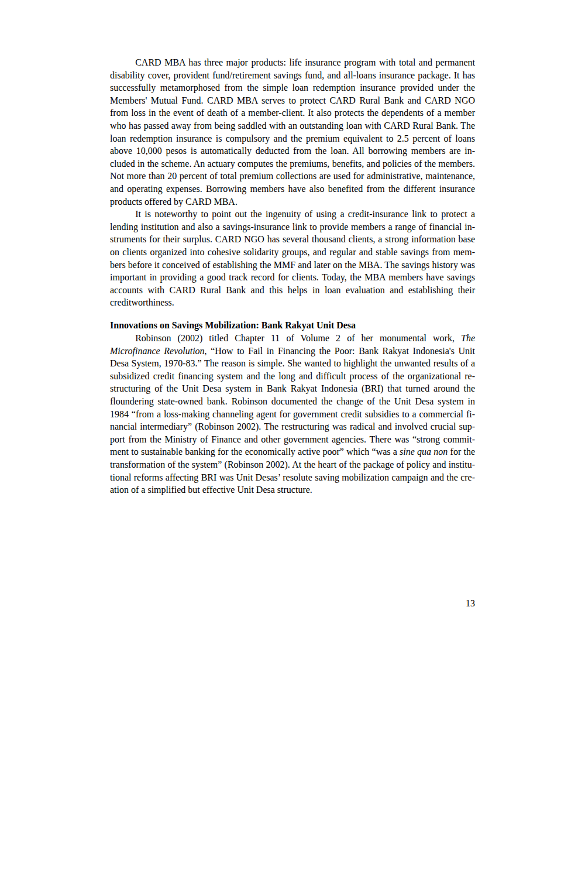CARD MBA has three major products: life insurance program with total and permanent disability cover, provident fund/retirement savings fund, and all-loans insurance package. It has successfully metamorphosed from the simple loan redemption insurance provided under the Members' Mutual Fund. CARD MBA serves to protect CARD Rural Bank and CARD NGO from loss in the event of death of a member-client. It also protects the dependents of a member who has passed away from being saddled with an outstanding loan with CARD Rural Bank. The loan redemption insurance is compulsory and the premium equivalent to 2.5 percent of loans above 10,000 pesos is automatically deducted from the loan. All borrowing members are included in the scheme. An actuary computes the premiums, benefits, and policies of the members. Not more than 20 percent of total premium collections are used for administrative, maintenance, and operating expenses. Borrowing members have also benefited from the different insurance products offered by CARD MBA.
It is noteworthy to point out the ingenuity of using a credit-insurance link to protect a lending institution and also a savings-insurance link to provide members a range of financial instruments for their surplus. CARD NGO has several thousand clients, a strong information base on clients organized into cohesive solidarity groups, and regular and stable savings from members before it conceived of establishing the MMF and later on the MBA. The savings history was important in providing a good track record for clients. Today, the MBA members have savings accounts with CARD Rural Bank and this helps in loan evaluation and establishing their creditworthiness.
Innovations on Savings Mobilization: Bank Rakyat Unit Desa
Robinson (2002) titled Chapter 11 of Volume 2 of her monumental work, The Microfinance Revolution, “How to Fail in Financing the Poor: Bank Rakyat Indonesia's Unit Desa System, 1970-83.” The reason is simple. She wanted to highlight the unwanted results of a subsidized credit financing system and the long and difficult process of the organizational restructuring of the Unit Desa system in Bank Rakyat Indonesia (BRI) that turned around the floundering state-owned bank. Robinson documented the change of the Unit Desa system in 1984 “from a loss-making channeling agent for government credit subsidies to a commercial financial intermediary” (Robinson 2002). The restructuring was radical and involved crucial support from the Ministry of Finance and other government agencies. There was “strong commitment to sustainable banking for the economically active poor” which “was a sine qua non for the transformation of the system” (Robinson 2002). At the heart of the package of policy and institutional reforms affecting BRI was Unit Desas’ resolute saving mobilization campaign and the creation of a simplified but effective Unit Desa structure.
13